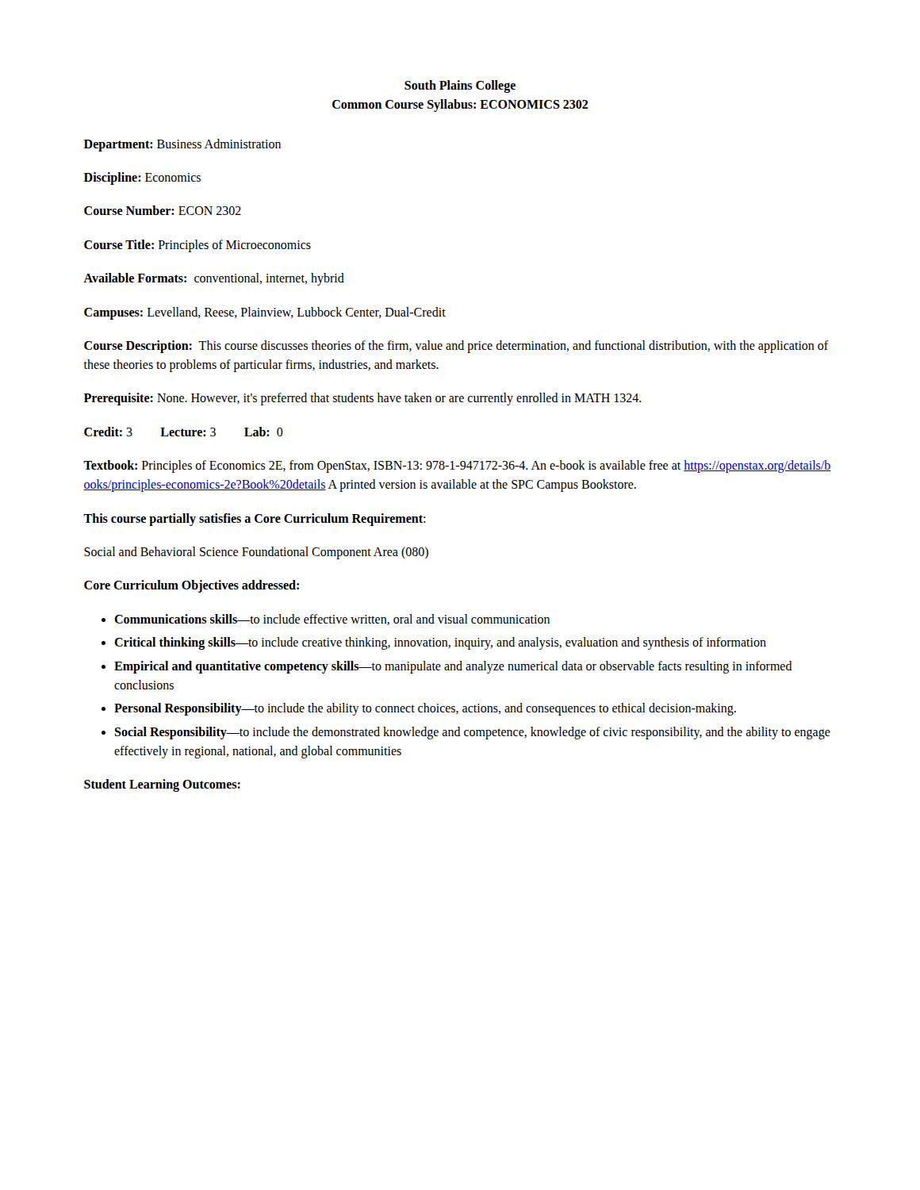South Plains College
Common Course Syllabus: ECONOMICS 2302
Department: Business Administration
Discipline: Economics
Course Number: ECON 2302
Course Title: Principles of Microeconomics
Available Formats: conventional, internet, hybrid
Campuses: Levelland, Reese, Plainview, Lubbock Center, Dual-Credit
Course Description: This course discusses theories of the firm, value and price determination, and functional distribution, with the application of these theories to problems of particular firms, industries, and markets.
Prerequisite: None. However, it's preferred that students have taken or are currently enrolled in MATH 1324.
Credit: 3 Lecture: 3 Lab: 0
Textbook: Principles of Economics 2E, from OpenStax, ISBN-13: 978-1-947172-36-4. An e-book is available free at https://openstax.org/details/books/principles-economics-2e?Book%20details A printed version is available at the SPC Campus Bookstore.
This course partially satisfies a Core Curriculum Requirement:
Social and Behavioral Science Foundational Component Area (080)
Core Curriculum Objectives addressed:
Communications skills—to include effective written, oral and visual communication
Critical thinking skills—to include creative thinking, innovation, inquiry, and analysis, evaluation and synthesis of information
Empirical and quantitative competency skills—to manipulate and analyze numerical data or observable facts resulting in informed conclusions
Personal Responsibility—to include the ability to connect choices, actions, and consequences to ethical decision-making.
Social Responsibility—to include the demonstrated knowledge and competence, knowledge of civic responsibility, and the ability to engage effectively in regional, national, and global communities
Student Learning Outcomes: